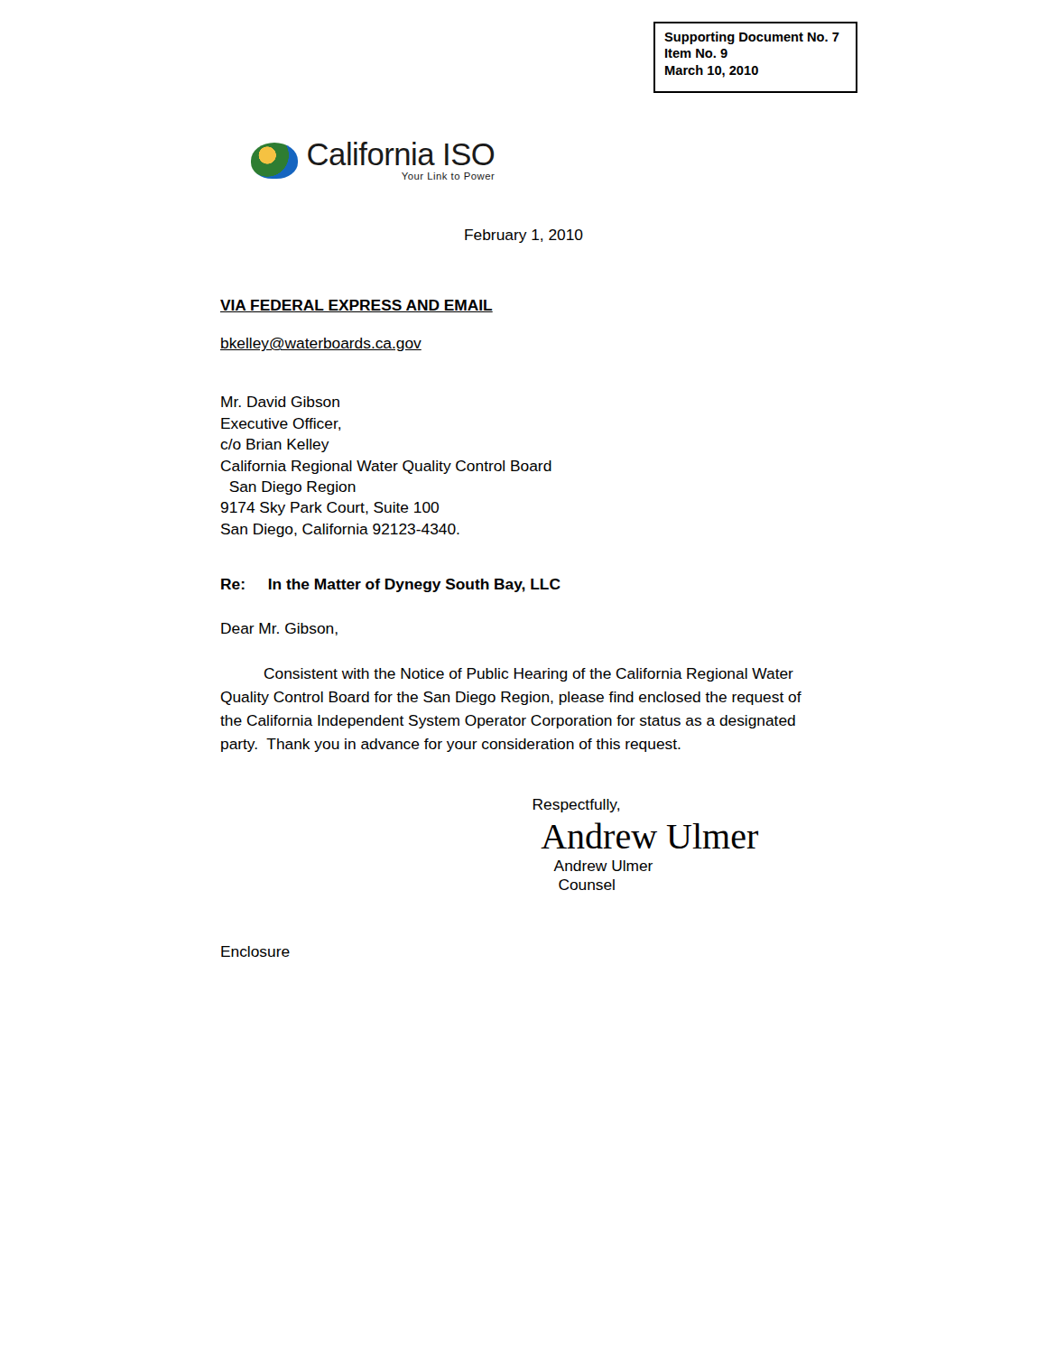Supporting Document No. 7
Item No. 9
March 10, 2010
California ISO
Your Link to Power
February 1, 2010
VIA FEDERAL EXPRESS AND EMAIL
bkelley@waterboards.ca.gov
Mr. David Gibson
Executive Officer,
c/o Brian Kelley
California Regional Water Quality Control Board
San Diego Region
9174 Sky Park Court, Suite 100
San Diego, California 92123-4340.
Re: In the Matter of Dynegy South Bay, LLC
Dear Mr. Gibson,
Consistent with the Notice of Public Hearing of the California Regional Water Quality Control Board for the San Diego Region, please find enclosed the request of the California Independent System Operator Corporation for status as a designated party. Thank you in advance for your consideration of this request.
Respectfully,
Andrew Ulmer
Andrew Ulmer
Counsel
Enclosure